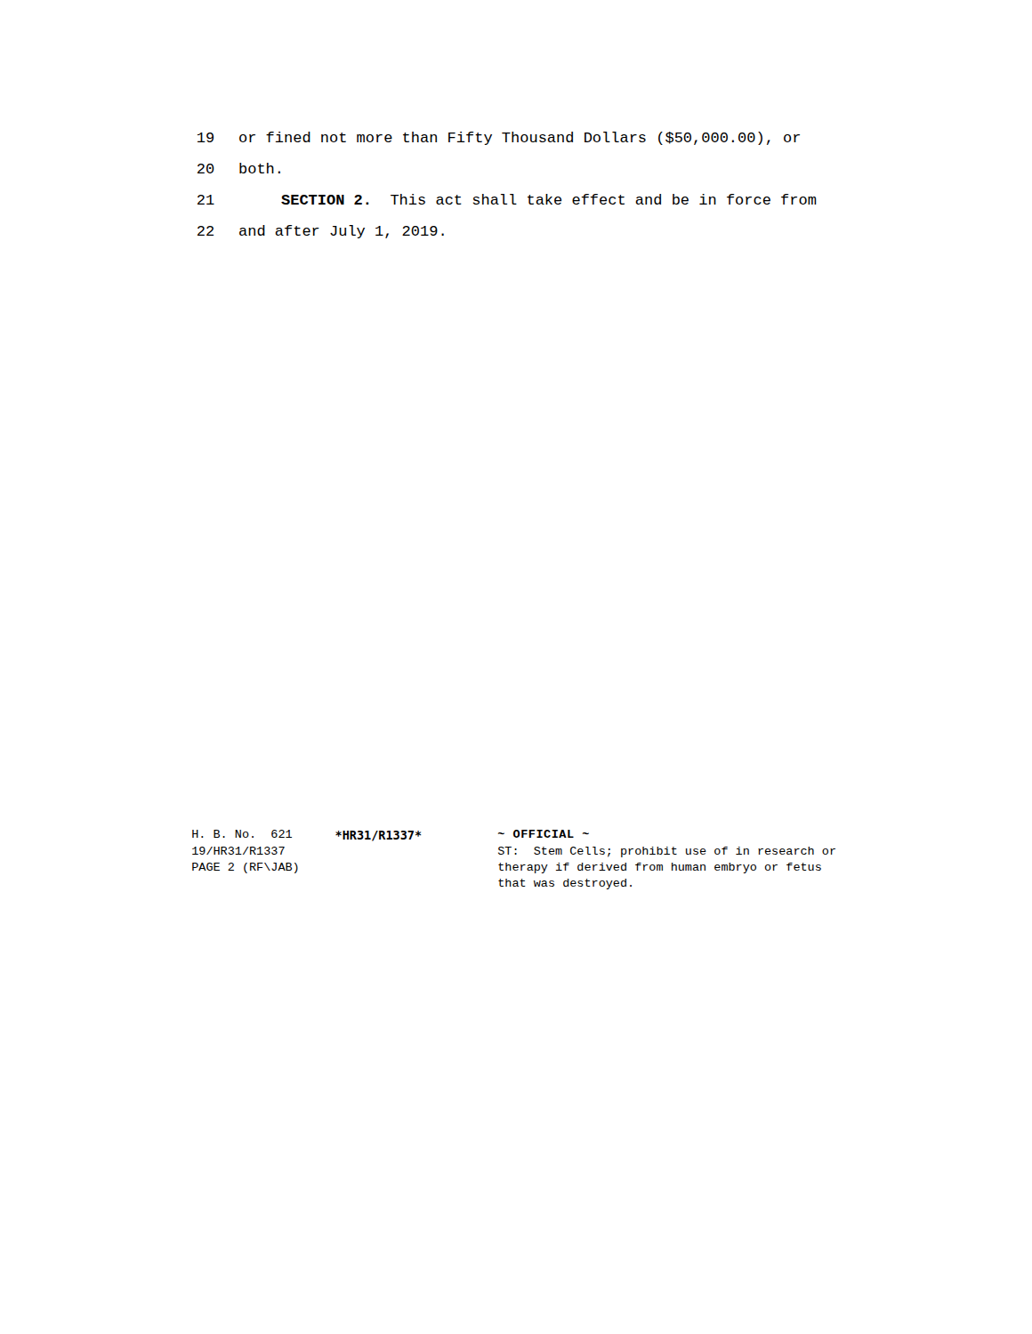19 or fined not more than Fifty Thousand Dollars ($50,000.00), or
20 both.
21 SECTION 2. This act shall take effect and be in force from
22 and after July 1, 2019.
| H. B. No. 621 19/HR31/R1337 PAGE 2 (RF\JAB) | *HR31/R1337* | ~ OFFICIAL ~ ST: Stem Cells; prohibit use of in research or therapy if derived from human embryo or fetus that was destroyed. |